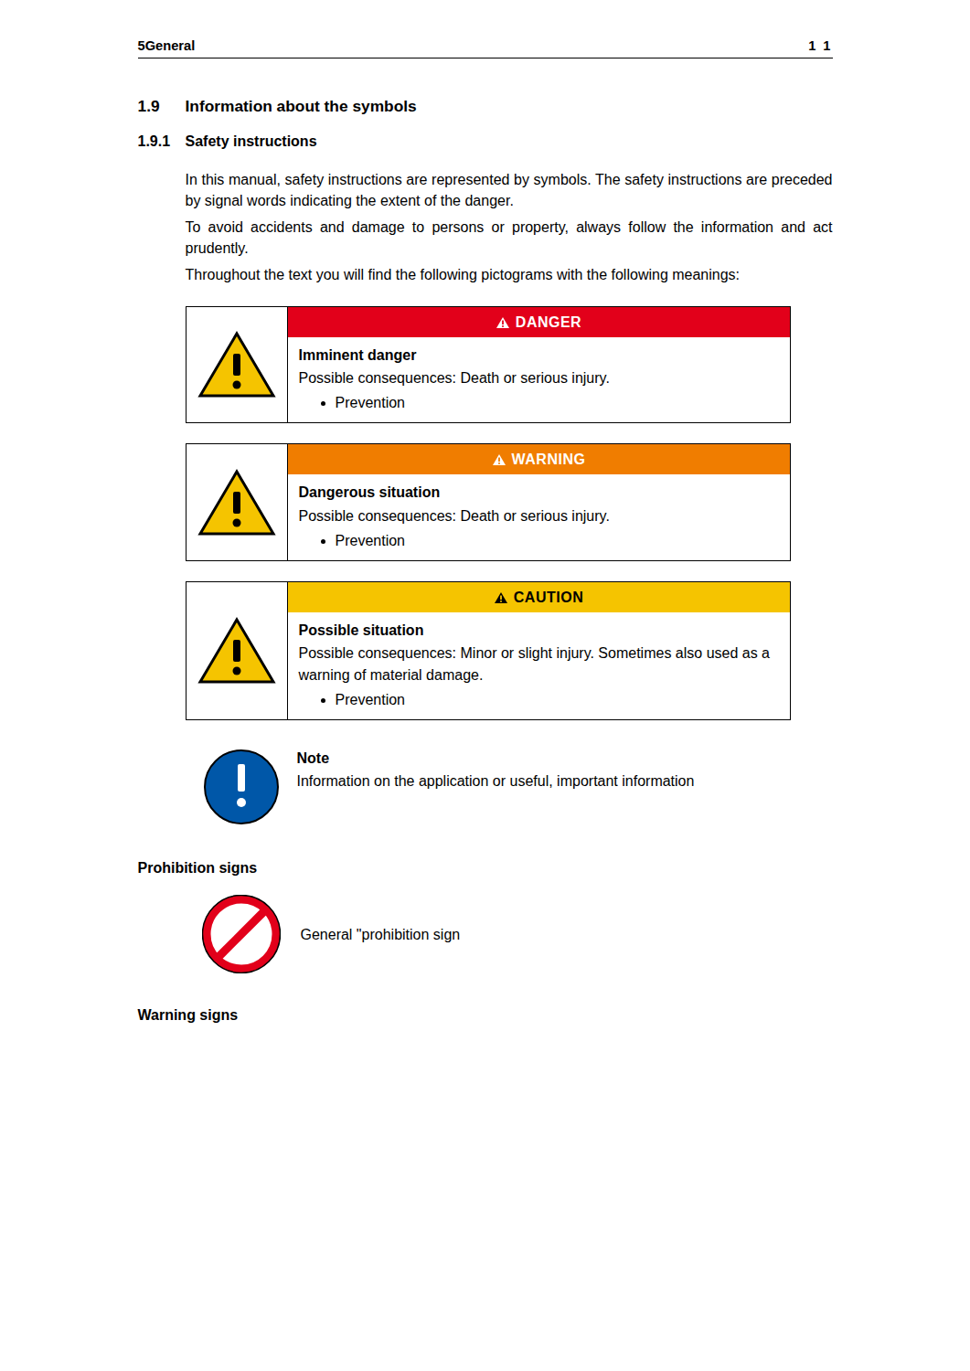5General 1 1
1.9 Information about the symbols
1.9.1 Safety instructions
In this manual, safety instructions are represented by symbols. The safety instructions are preceded by signal words indicating the extent of the danger.
To avoid accidents and damage to persons or property, always follow the information and act prudently.
Throughout the text you will find the following pictograms with the following meanings:
DANGER
Imminent danger
Possible consequences: Death or serious injury.
Prevention
WARNING
Dangerous situation
Possible consequences: Death or serious injury.
Prevention
CAUTION
Possible situation
Possible consequences: Minor or slight injury. Sometimes also used as a warning of material damage.
Prevention
Note
Information on the application or useful, important information
Prohibition signs
General "prohibition sign
Warning signs